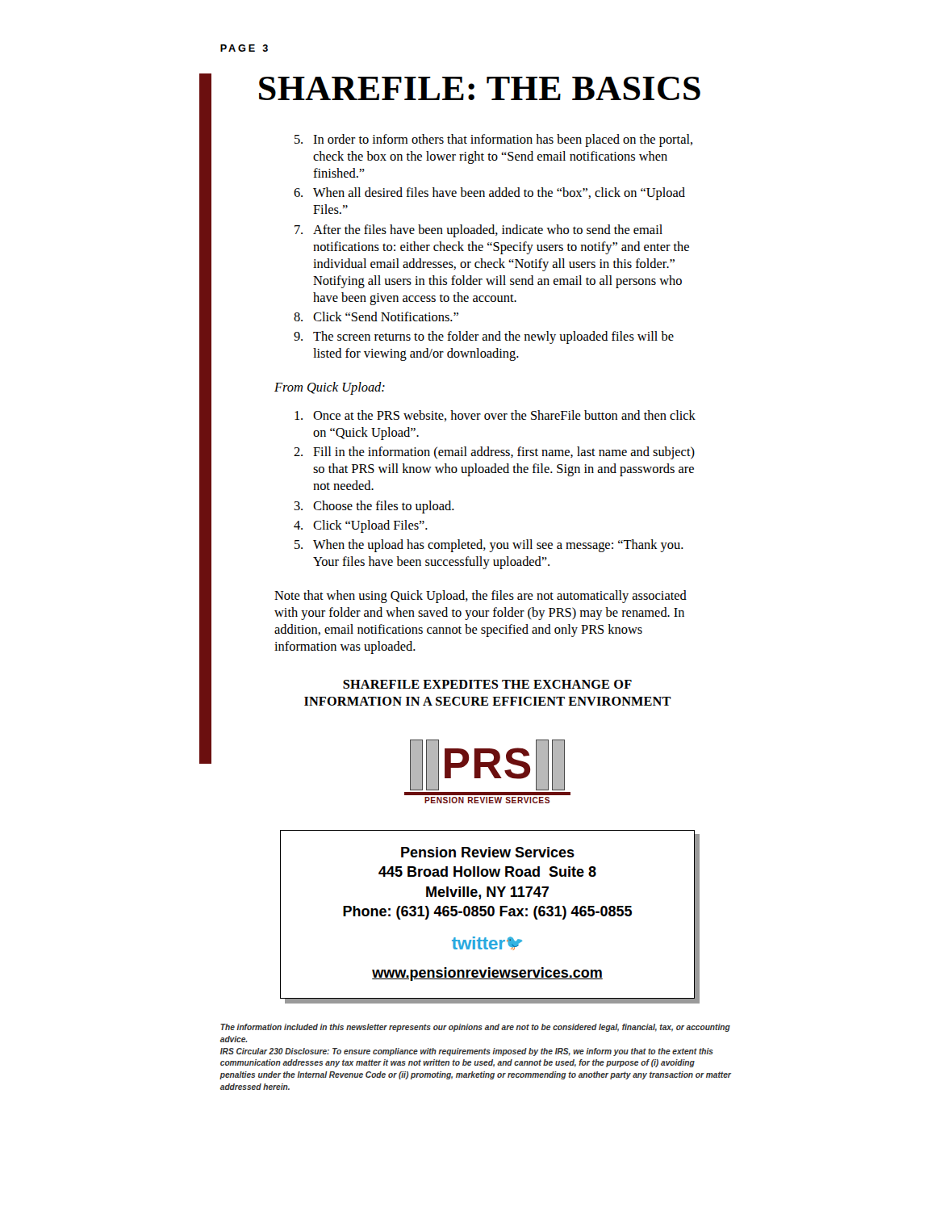PAGE 3
SHAREFILE: THE BASICS
In order to inform others that information has been placed on the portal, check the box on the lower right to “Send email notifications when finished.”
When all desired files have been added to the “box”, click on “Upload Files.”
After the files have been uploaded, indicate who to send the email notifications to: either check the “Specify users to notify” and enter the individual email addresses, or check “Notify all users in this folder.” Notifying all users in this folder will send an email to all persons who have been given access to the account.
Click “Send Notifications.”
The screen returns to the folder and the newly uploaded files will be listed for viewing and/or downloading.
From Quick Upload:
Once at the PRS website, hover over the ShareFile button and then click on “Quick Upload”.
Fill in the information (email address, first name, last name and subject) so that PRS will know who uploaded the file. Sign in and passwords are not needed.
Choose the files to upload.
Click “Upload Files”.
When the upload has completed, you will see a message: “Thank you. Your files have been successfully uploaded”.
Note that when using Quick Upload, the files are not automatically associated with your folder and when saved to your folder (by PRS) may be renamed. In addition, email notifications cannot be specified and only PRS knows information was uploaded.
SHAREFILE EXPEDITES THE EXCHANGE OF
INFORMATION IN A SECURE EFFICIENT ENVIRONMENT
PRS
PENSION REVIEW SERVICES
Pension Review Services
445 Broad Hollow Road Suite 8
Melville, NY 11747
Phone: (631) 465-0850 Fax: (631) 465-0855
twitter🐦
www.pensionreviewservices.com
The information included in this newsletter represents our opinions and are not to be considered legal, financial, tax, or accounting advice.
IRS Circular 230 Disclosure: To ensure compliance with requirements imposed by the IRS, we inform you that to the extent this communication addresses any tax matter it was not written to be used, and cannot be used, for the purpose of (i) avoiding penalties under the Internal Revenue Code or (ii) promoting, marketing or recommending to another party any transaction or matter addressed herein.